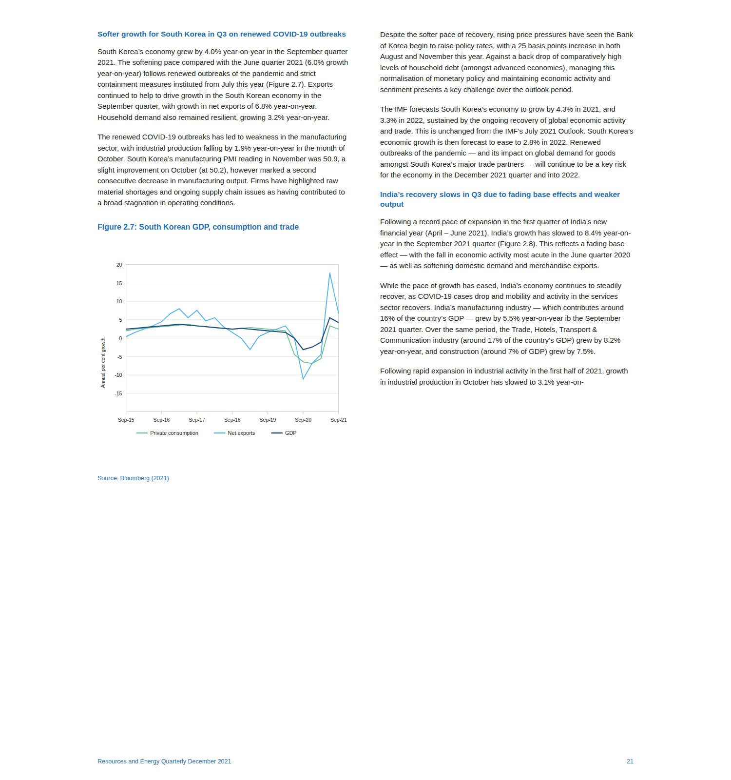Softer growth for South Korea in Q3 on renewed COVID-19 outbreaks
South Korea’s economy grew by 4.0% year-on-year in the September quarter 2021. The softening pace compared with the June quarter 2021 (6.0% growth year-on-year) follows renewed outbreaks of the pandemic and strict containment measures instituted from July this year (Figure 2.7). Exports continued to help to drive growth in the South Korean economy in the September quarter, with growth in net exports of 6.8% year-on-year. Household demand also remained resilient, growing 3.2% year-on-year.
The renewed COVID-19 outbreaks has led to weakness in the manufacturing sector, with industrial production falling by 1.9% year-on-year in the month of October. South Korea’s manufacturing PMI reading in November was 50.9, a slight improvement on October (at 50.2), however marked a second consecutive decrease in manufacturing output. Firms have highlighted raw material shortages and ongoing supply chain issues as having contributed to a broad stagnation in operating conditions.
Figure 2.7: South Korean GDP, consumption and trade
Annual per cent growth 20 15 10 5 0 -5 -10 -15 Sep-15 Sep-16 Sep-17 Sep-18 Sep-19 Sep-20 Sep-21 Private consumption Net exports GDP
Source: Bloomberg (2021)
Despite the softer pace of recovery, rising price pressures have seen the Bank of Korea begin to raise policy rates, with a 25 basis points increase in both August and November this year. Against a back drop of comparatively high levels of household debt (amongst advanced economies), managing this normalisation of monetary policy and maintaining economic activity and sentiment presents a key challenge over the outlook period.
The IMF forecasts South Korea’s economy to grow by 4.3% in 2021, and 3.3% in 2022, sustained by the ongoing recovery of global economic activity and trade. This is unchanged from the IMF’s July 2021 Outlook. South Korea’s economic growth is then forecast to ease to 2.8% in 2022. Renewed outbreaks of the pandemic — and its impact on global demand for goods amongst South Korea’s major trade partners — will continue to be a key risk for the economy in the December 2021 quarter and into 2022.
India’s recovery slows in Q3 due to fading base effects and weaker output
Following a record pace of expansion in the first quarter of India’s new financial year (April – June 2021), India’s growth has slowed to 8.4% year-on-year in the September 2021 quarter (Figure 2.8). This reflects a fading base effect — with the fall in economic activity most acute in the June quarter 2020 — as well as softening domestic demand and merchandise exports.
While the pace of growth has eased, India’s economy continues to steadily recover, as COVID-19 cases drop and mobility and activity in the services sector recovers. India’s manufacturing industry — which contributes around 16% of the country’s GDP — grew by 5.5% year-on-year ib the September 2021 quarter. Over the same period, the Trade, Hotels, Transport & Communication industry (around 17% of the country’s GDP) grew by 8.2% year-on-year, and construction (around 7% of GDP) grew by 7.5%.
Following rapid expansion in industrial activity in the first half of 2021, growth in industrial production in October has slowed to 3.1% year-on-
Resources and Energy Quarterly December 2021 21